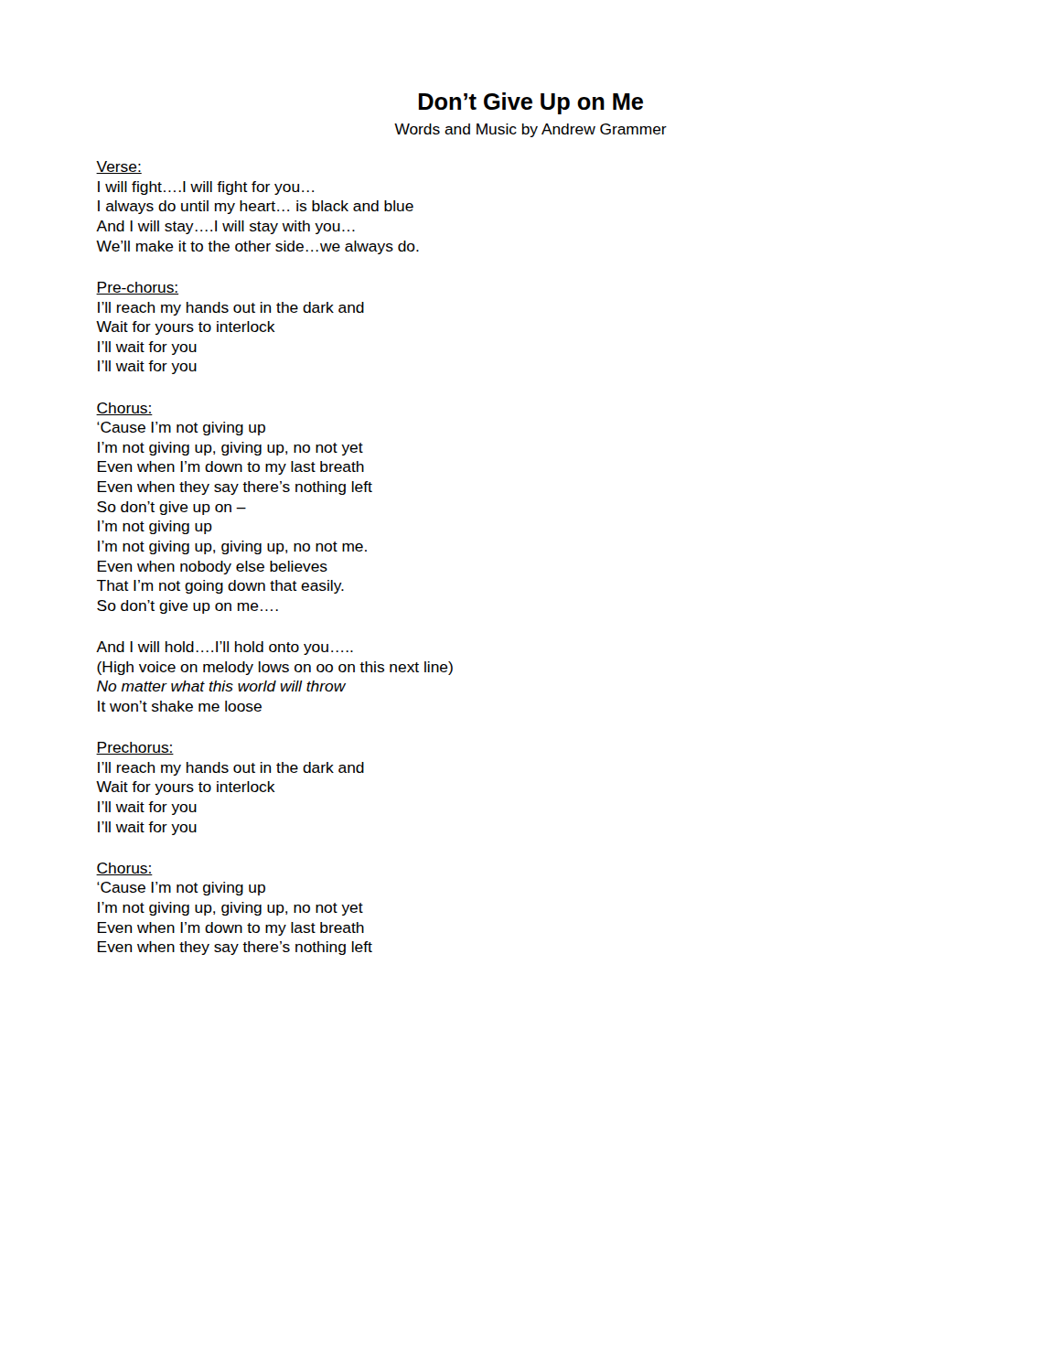Don’t Give Up on Me
Words and Music by Andrew Grammer
Verse:
I will fight….I will fight for you…
I always do until my heart… is black and blue
And I will stay….I will stay with you…
We’ll make it to the other side…we always do.
Pre-chorus:
I’ll reach my hands out in the dark and
Wait for yours to interlock
I’ll wait for you
I’ll wait for you
Chorus:
‘Cause I’m not giving up
I’m not giving up, giving up, no not yet
Even when I’m down to my last breath
Even when they say there’s nothing left
So don’t give up on –
I’m not giving up
I’m not giving up, giving up, no not me.
Even when nobody else believes
That I’m not going down that easily.
So don’t give up on me….
And I will hold….I’ll hold onto you…..
(High voice on melody lows on oo on this next line)
No matter what this world will throw
It won’t shake me loose
Prechorus:
I’ll reach my hands out in the dark and
Wait for yours to interlock
I’ll wait for you
I’ll wait for you
Chorus:
‘Cause I’m not giving up
I’m not giving up, giving up, no not yet
Even when I’m down to my last breath
Even when they say there’s nothing left